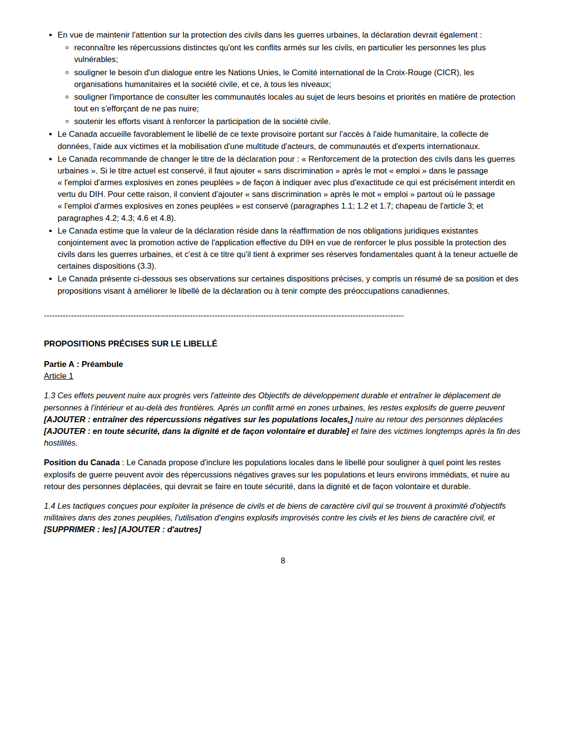En vue de maintenir l'attention sur la protection des civils dans les guerres urbaines, la déclaration devrait également :
reconnaître les répercussions distinctes qu'ont les conflits armés sur les civils, en particulier les personnes les plus vulnérables;
souligner le besoin d'un dialogue entre les Nations Unies, le Comité international de la Croix-Rouge (CICR), les organisations humanitaires et la société civile, et ce, à tous les niveaux;
souligner l'importance de consulter les communautés locales au sujet de leurs besoins et priorités en matière de protection tout en s'efforçant de ne pas nuire;
soutenir les efforts visant à renforcer la participation de la société civile.
Le Canada accueille favorablement le libellé de ce texte provisoire portant sur l'accès à l'aide humanitaire, la collecte de données, l'aide aux victimes et la mobilisation d'une multitude d'acteurs, de communautés et d'experts internationaux.
Le Canada recommande de changer le titre de la déclaration pour : « Renforcement de la protection des civils dans les guerres urbaines ». Si le titre actuel est conservé, il faut ajouter « sans discrimination » après le mot « emploi » dans le passage « l'emploi d'armes explosives en zones peuplées » de façon à indiquer avec plus d'exactitude ce qui est précisément interdit en vertu du DIH. Pour cette raison, il convient d'ajouter « sans discrimination » après le mot « emploi » partout où le passage « l'emploi d'armes explosives en zones peuplées » est conservé (paragraphes 1.1; 1.2 et 1.7; chapeau de l'article 3; et paragraphes 4.2; 4.3; 4.6 et 4.8).
Le Canada estime que la valeur de la déclaration réside dans la réaffirmation de nos obligations juridiques existantes conjointement avec la promotion active de l'application effective du DIH en vue de renforcer le plus possible la protection des civils dans les guerres urbaines, et c'est à ce titre qu'il tient à exprimer ses réserves fondamentales quant à la teneur actuelle de certaines dispositions (3.3).
Le Canada présente ci-dessous ses observations sur certaines dispositions précises, y compris un résumé de sa position et des propositions visant à améliorer le libellé de la déclaration ou à tenir compte des préoccupations canadiennes.
-------------------------------------------------------------------------------------------------------------------------------------
PROPOSITIONS PRÉCISES SUR LE LIBELLÉ
Partie A : Préambule
Article 1
1.3 Ces effets peuvent nuire aux progrès vers l'atteinte des Objectifs de développement durable et entraîner le déplacement de personnes à l'intérieur et au-delà des frontières. Après un conflit armé en zones urbaines, les restes explosifs de guerre peuvent [AJOUTER : entraîner des répercussions négatives sur les populations locales,] nuire au retour des personnes déplacées [AJOUTER : en toute sécurité, dans la dignité et de façon volontaire et durable] et faire des victimes longtemps après la fin des hostilités.
Position du Canada : Le Canada propose d'inclure les populations locales dans le libellé pour souligner à quel point les restes explosifs de guerre peuvent avoir des répercussions négatives graves sur les populations et leurs environs immédiats, et nuire au retour des personnes déplacées, qui devrait se faire en toute sécurité, dans la dignité et de façon volontaire et durable.
1.4 Les tactiques conçues pour exploiter la présence de civils et de biens de caractère civil qui se trouvent à proximité d'objectifs militaires dans des zones peuplées, l'utilisation d'engins explosifs improvisés contre les civils et les biens de caractère civil, et [SUPPRIMER : les] [AJOUTER : d'autres]
8